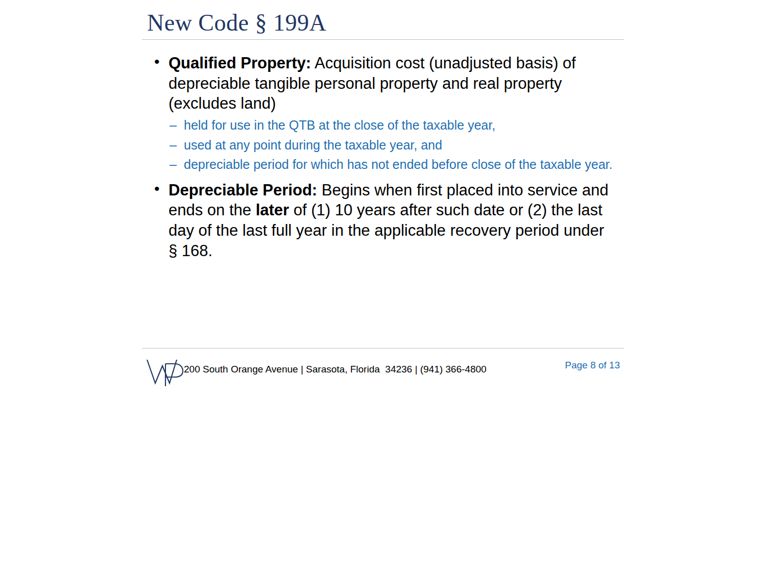New Code § 199A
Qualified Property: Acquisition cost (unadjusted basis) of depreciable tangible personal property and real property (excludes land)
held for use in the QTB at the close of the taxable year,
used at any point during the taxable year, and
depreciable period for which has not ended before close of the taxable year.
Depreciable Period: Begins when first placed into service and ends on the later of (1) 10 years after such date or (2) the last day of the last full year in the applicable recovery period under § 168.
200 South Orange Avenue | Sarasota, Florida 34236 | (941) 366-4800
Page 8 of 13